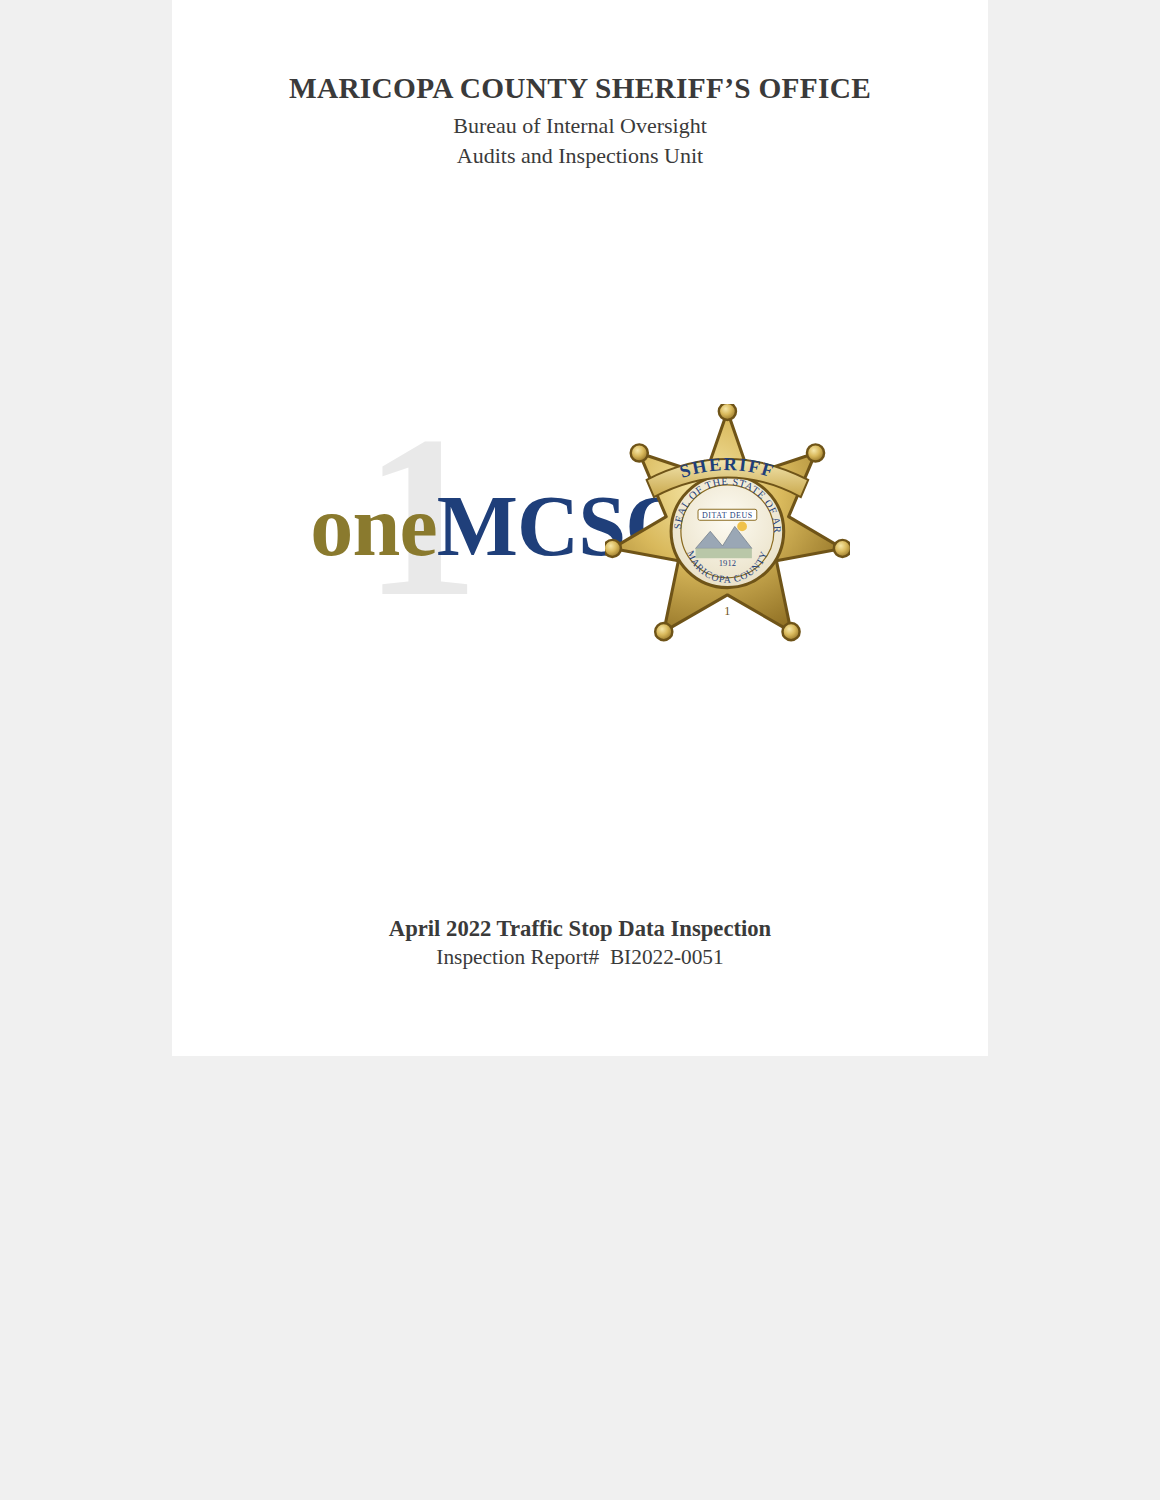MARICOPA COUNTY SHERIFF’S OFFICE
Bureau of Internal Oversight
Audits and Inspections Unit
1 one MCSO
GREAT SEAL OF THE STATE OF ARIZONA MARICOPA COUNTY DITAT DEUS 1912 SHERIFF 1
April 2022 Traffic Stop Data Inspection
Inspection Report# BI2022-0051